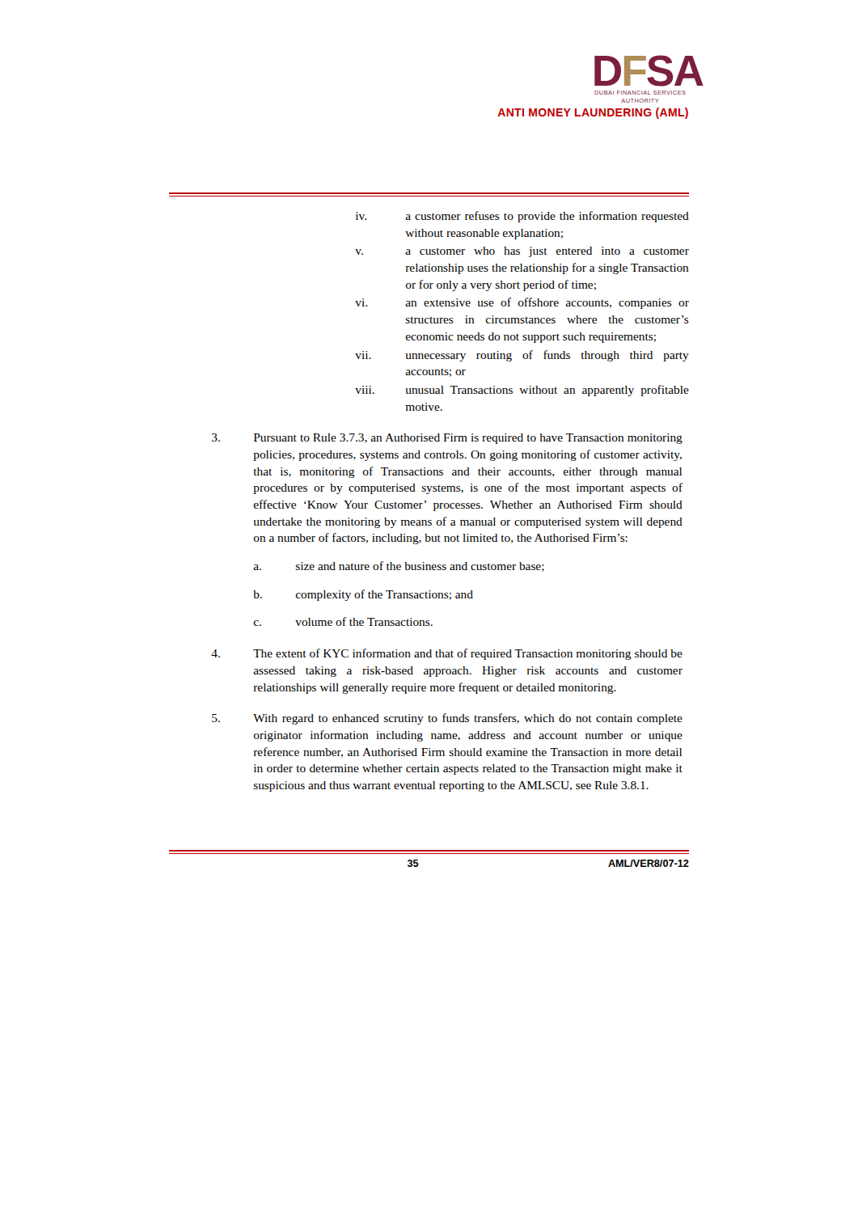DFSA
DUBAI FINANCIAL SERVICES AUTHORITY
ANTI MONEY LAUNDERING (AML)
iv. a customer refuses to provide the information requested without reasonable explanation;
v. a customer who has just entered into a customer relationship uses the relationship for a single Transaction or for only a very short period of time;
vi. an extensive use of offshore accounts, companies or structures in circumstances where the customer’s economic needs do not support such requirements;
vii. unnecessary routing of funds through third party accounts; or
viii. unusual Transactions without an apparently profitable motive.
3. Pursuant to Rule 3.7.3, an Authorised Firm is required to have Transaction monitoring policies, procedures, systems and controls. On going monitoring of customer activity, that is, monitoring of Transactions and their accounts, either through manual procedures or by computerised systems, is one of the most important aspects of effective ‘Know Your Customer’ processes. Whether an Authorised Firm should undertake the monitoring by means of a manual or computerised system will depend on a number of factors, including, but not limited to, the Authorised Firm’s:
a. size and nature of the business and customer base;
b. complexity of the Transactions; and
c. volume of the Transactions.
4. The extent of KYC information and that of required Transaction monitoring should be assessed taking a risk-based approach. Higher risk accounts and customer relationships will generally require more frequent or detailed monitoring.
5. With regard to enhanced scrutiny to funds transfers, which do not contain complete originator information including name, address and account number or unique reference number, an Authorised Firm should examine the Transaction in more detail in order to determine whether certain aspects related to the Transaction might make it suspicious and thus warrant eventual reporting to the AMLSCU, see Rule 3.8.1.
35 AML/VER8/07-12